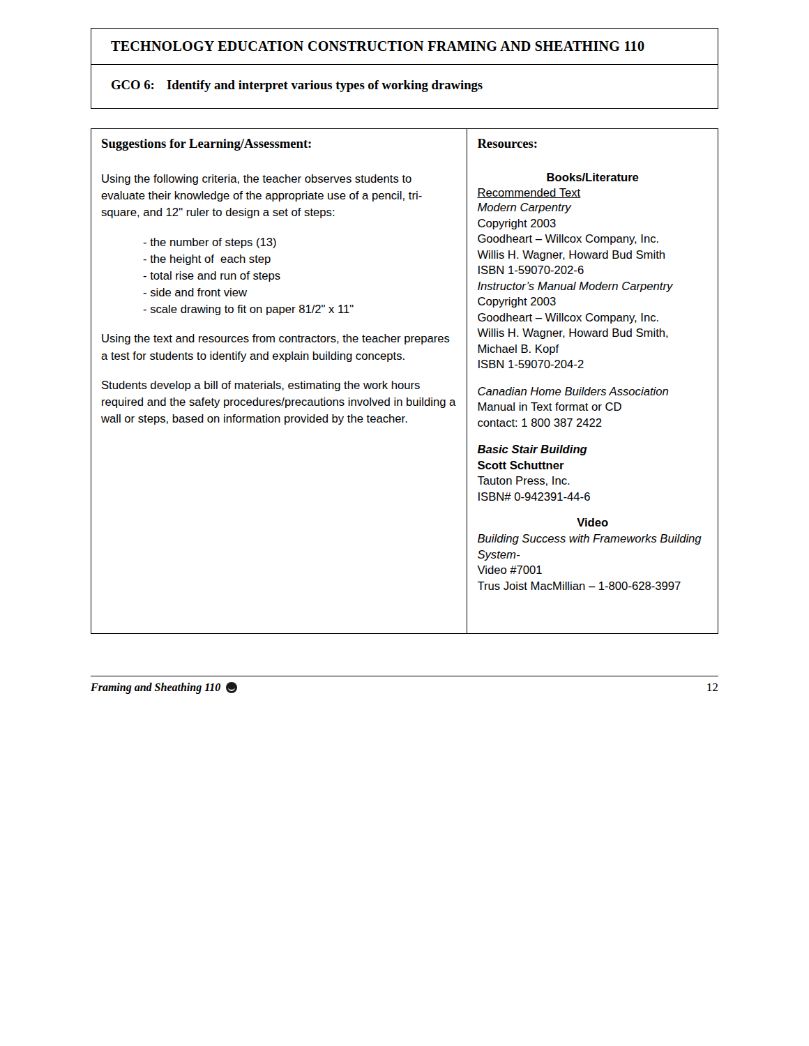TECHNOLOGY EDUCATION CONSTRUCTION FRAMING AND SHEATHING 110
GCO 6: Identify and interpret various types of working drawings
| Suggestions for Learning/Assessment: Using the following criteria, the teacher observes students to evaluate their knowledge of the appropriate use of a pencil, tri-square, and 12" ruler to design a set of steps: - the number of steps (13) - the height of each step - total rise and run of steps - side and front view - scale drawing to fit on paper 81/2" x 11" Using the text and resources from contractors, the teacher prepares a test for students to identify and explain building concepts. Students develop a bill of materials, estimating the work hours required and the safety procedures/precautions involved in building a wall or steps, based on information provided by the teacher. | Resources: Books/Literature Recommended Text Modern Carpentry Copyright 2003 Goodheart – Willcox Company, Inc. Willis H. Wagner, Howard Bud Smith ISBN 1-59070-202-6 Instructor’s Manual Modern Carpentry Copyright 2003 Goodheart – Willcox Company, Inc. Willis H. Wagner, Howard Bud Smith, Michael B. Kopf ISBN 1-59070-204-2 Canadian Home Builders Association Manual in Text format or CD contact: 1 800 387 2422 Basic Stair Building Scott Schuttner Tauton Press, Inc. ISBN# 0-942391-44-6 Video Building Success with Frameworks Building System- Video #7001 Trus Joist MacMillian – 1-800-628-3997 |
Framing and Sheathing 110
12